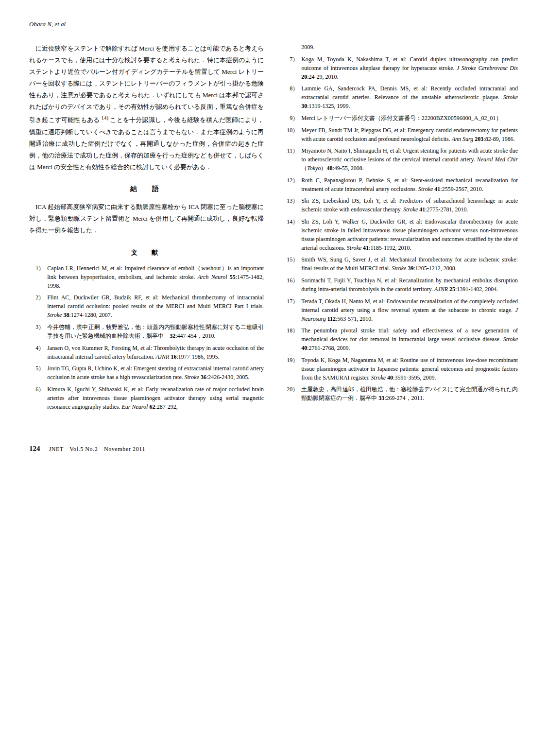Ohara N, et al
に近位狭窄をステントで解除すれば Merci を使用することは可能であると考えられるケースでも，使用には十分な検討を要すると考えられた．特に本症例のようにステントより近位でバルーン付ガイディングカテーテルを留置して Merci レトリーバーを回収する際には，ステントにレトリーバーのフィラメントが引っ掛かる危険性もあり，注意が必要であると考えられた．いずれにしても Merci は本邦で認可されたばかりのデバイスであり，その有効性が認められている反面，重篤な合併症を引き起こす可能性もある 14) ことを十分認識し，今後も経験を積んだ医師により，慎重に適応判断していくべきであることは言うまでもない．また本症例のように再開通治療に成功した症例だけでなく，再開通しなかった症例，合併症の起きた症例，他の治療法で成功した症例，保存的加療を行った症例なども併せて，しばらくは Merci の安全性と有効性を総合的に検討していく必要がある．
結　語
ICA 起始部高度狭窄病変に由来する動脈原性塞栓から ICA 閉塞に至った脳梗塞に対し，緊急頚動脈ステント留置術と Merci を併用して再開通に成功し，良好な転帰を得た一例を報告した．
文　献
1）Caplan LR, Hennerici M, et al: Impaired clearance of emboli（washout）is an important link between hypoperfusion, embolism, and ischemic stroke. Arch Neurol 55:1475-1482, 1998.
2）Flint AC, Duckwiler GR, Budzik RF, et al: Mechanical thrombectomy of intracranial internal carotid occlusion: pooled results of the MERCI and Multi MERCI Part I trials. Stroke 38:1274-1280, 2007.
3）今井啓輔，濱中正嗣，牧野雅弘，他：頭蓋内内頸動脈塞栓性閉塞に対する二連吸引手技を用いた緊急機械的血栓除去術．脳卒中　32:447-454，2010.
4）Jansen O, von Kummer R, Forsting M, et al: Thrombolytic therapy in acute occlusion of the intracranial internal carotid artery bifurcation. AJNR 16:1977-1986, 1995.
5）Jovin TG, Gupta R, Uchino K, et al: Emergent stenting of extracranial internal carotid artery occlusion in acute stroke has a high revascularization rate. Stroke 36:2426-2430, 2005.
6）Kimura K, Iguchi Y, Shibazaki K, et al: Early recanalization rate of major occluded brain arteries after intravenous tissue plasminogen activator therapy using serial magnetic resonance angiography studies. Eur Neurol 62:287-292,
2009.
7）Koga M, Toyoda K, Nakashima T, et al: Carotid duplex ultrasonography can predict outcome of intravenous alteplase therapy for hyperacute stroke. J Stroke Cerebrovasc Dis 20:24-29, 2010.
8）Lammie GA, Sandercock PA, Dennis MS, et al: Recently occluded intracranial and extracranial carotid arteries. Relevance of the unstable atherosclerotic plaque. Stroke 30:1319-1325, 1999.
9）Merci レトリーバー添付文書（添付文書番号：22200BZX00596000_A_02_01）
10）Meyer FB, Sundt TM Jr, Piepgras DG, et al: Emergency carotid endarterectomy for patients with acute carotid occlusion and profound neurological deficits. Ann Surg 203:82-89, 1986.
11）Miyamoto N, Naito I, Shimaguchi H, et al: Urgent stenting for patients with acute stroke due to atherosclerotic occlusive lesions of the cervical internal carotid artery. Neurol Med Chir（Tokyo）48:49-55, 2008.
12）Roth C, Papanagiotou P, Behnke S, et al: Stent-assisted mechanical recanalization for treatment of acute intracerebral artery occlusions. Stroke 41:2559-2567, 2010.
13）Shi ZS, Liebeskind DS, Loh Y, et al: Predictors of subarachnoid hemorrhage in acute ischemic stroke with endovascular therapy. Stroke 41:2775-2781, 2010.
14）Shi ZS, Loh Y, Walker G, Duckwiler GR, et al: Endovascular thrombectomy for acute ischemic stroke in failed intravenous tissue plasminogen activator versus non-intravenous tissue plasminogen activator patients: revascularization and outcomes stratified by the site of arterial occlusions. Stroke 41:1185-1192, 2010.
15）Smith WS, Sung G, Saver J, et al: Mechanical thrombectomy for acute ischemic stroke: final results of the Multi MERCI trial. Stroke 39:1205-1212, 2008.
16）Sorimachi T, Fujii Y, Tsuchiya N, et al: Recanalization by mechanical embolus disruption during intra-arterial thrombolysis in the carotid territory. AJNR 25:1391-1402, 2004.
17）Terada T, Okada H, Nanto M, et al: Endovascular recanalization of the completely occluded internal carotid artery using a flow reversal system at the subacute to chronic stage. J Neurosurg 112:563-571, 2010.
18）The penumbra pivotal stroke trial: safety and effectiveness of a new generation of mechanical devices for clot removal in intracranial large vessel occlusive disease. Stroke 40:2761-2768, 2009.
19）Toyoda K, Koga M, Naganuma M, et al: Routine use of intravenous low-dose recombinant tissue plasminogen activator in Japanese patients: general outcomes and prognostic factors from the SAMURAI register. Stroke 40:3591-3595, 2009.
20）土屋敦史，高田達郎，植田敏浩，他：塞栓除去デバイスにて完全開通が得られた内頸動脈閉塞症の一例．脳卒中 33:269-274，2011.
124 JNET　Vol.5 No.2　November 2011